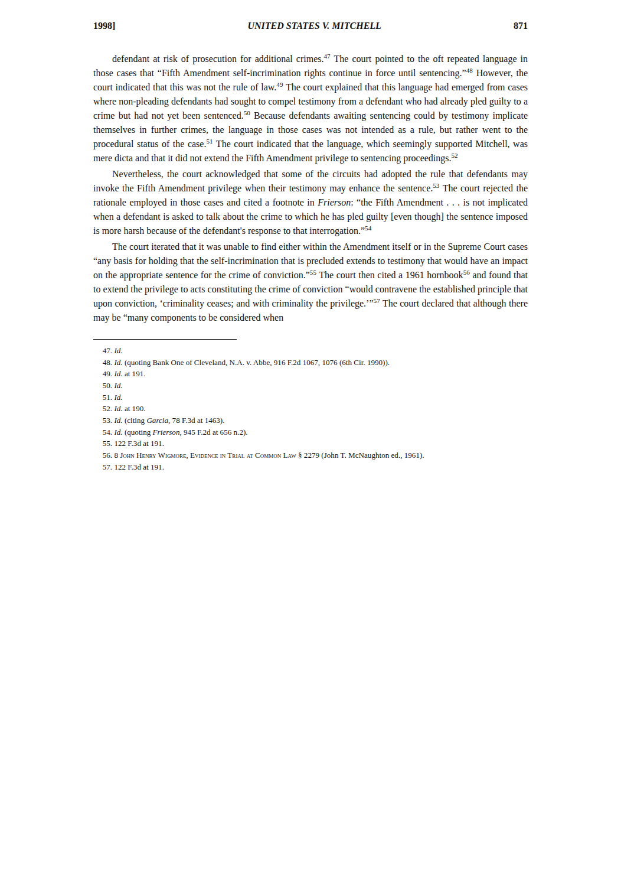1998] UNITED STATES V. MITCHELL 871
defendant at risk of prosecution for additional crimes.47 The court pointed to the oft repeated language in those cases that “Fifth Amendment self-incrimination rights continue in force until sentencing.”48 However, the court indicated that this was not the rule of law.49 The court explained that this language had emerged from cases where non-pleading defendants had sought to compel testimony from a defendant who had already pled guilty to a crime but had not yet been sentenced.50 Because defendants awaiting sentencing could by testimony implicate themselves in further crimes, the language in those cases was not intended as a rule, but rather went to the procedural status of the case.51 The court indicated that the language, which seemingly supported Mitchell, was mere dicta and that it did not extend the Fifth Amendment privilege to sentencing proceedings.52
Nevertheless, the court acknowledged that some of the circuits had adopted the rule that defendants may invoke the Fifth Amendment privilege when their testimony may enhance the sentence.53 The court rejected the rationale employed in those cases and cited a footnote in Frierson: “the Fifth Amendment . . . is not implicated when a defendant is asked to talk about the crime to which he has pled guilty [even though] the sentence imposed is more harsh because of the defendant's response to that interrogation.”54
The court iterated that it was unable to find either within the Amendment itself or in the Supreme Court cases “any basis for holding that the self-incrimination that is precluded extends to testimony that would have an impact on the appropriate sentence for the crime of conviction.”55 The court then cited a 1961 hornbook56 and found that to extend the privilege to acts constituting the crime of conviction “would contravene the established principle that upon conviction, ‘criminality ceases; and with criminality the privilege.’”57 The court declared that although there may be “many components to be considered when
47. Id.
48. Id. (quoting Bank One of Cleveland, N.A. v. Abbe, 916 F.2d 1067, 1076 (6th Cir. 1990)).
49. Id. at 191.
50. Id.
51. Id.
52. Id. at 190.
53. Id. (citing Garcia, 78 F.3d at 1463).
54. Id. (quoting Frierson, 945 F.2d at 656 n.2).
55. 122 F.3d at 191.
56. 8 John Henry Wigmore, Evidence in Trial at Common Law § 2279 (John T. McNaughton ed., 1961).
57. 122 F.3d at 191.